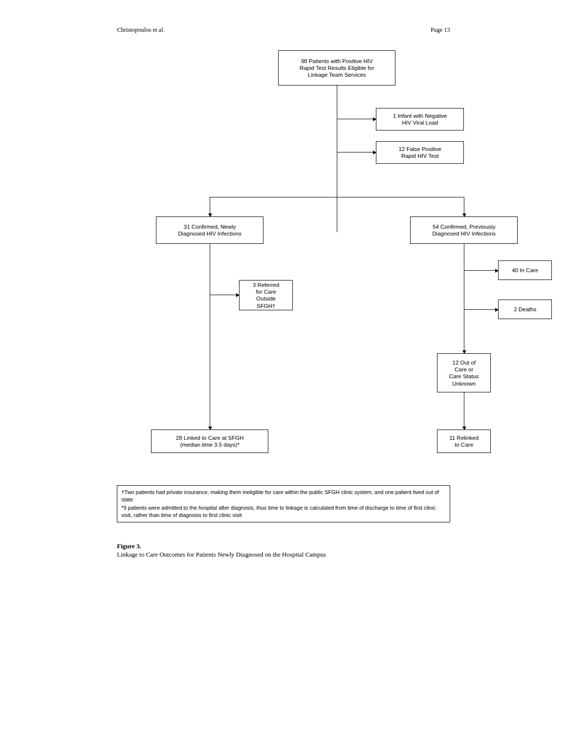Christopoulos et al. Page 13
98 Patients with Positive HIV
Rapid Test Results Eligible for
Linkage Team Services
1 Infant with Negative
HIV Viral Load
12 False Positive
Rapid HIV Test
31 Confirmed, Newly
Diagnosed HIV Infections
54 Confirmed, Previously
Diagnosed HIV Infections
3 Referred
for Care
Outside
SFGH†
28 Linked to Care at SFGH
(median time 3.5 days)*
40 In Care
2 Deaths
12 Out of
Care or
Care Status
Unknown
11 Relinked
to Care
†Two patients had private insurance, making them ineligible for care within the public SFGH clinic system, and one patient lived out of state
*9 patients were admitted to the hospital after diagnosis, thus time to linkage is calculated from time of discharge to time of first clinic visit, rather than time of diagnosis to first clinic visit
Figure 3. Linkage to Care Outcomes for Patients Newly Diagnosed on the Hospital Campus